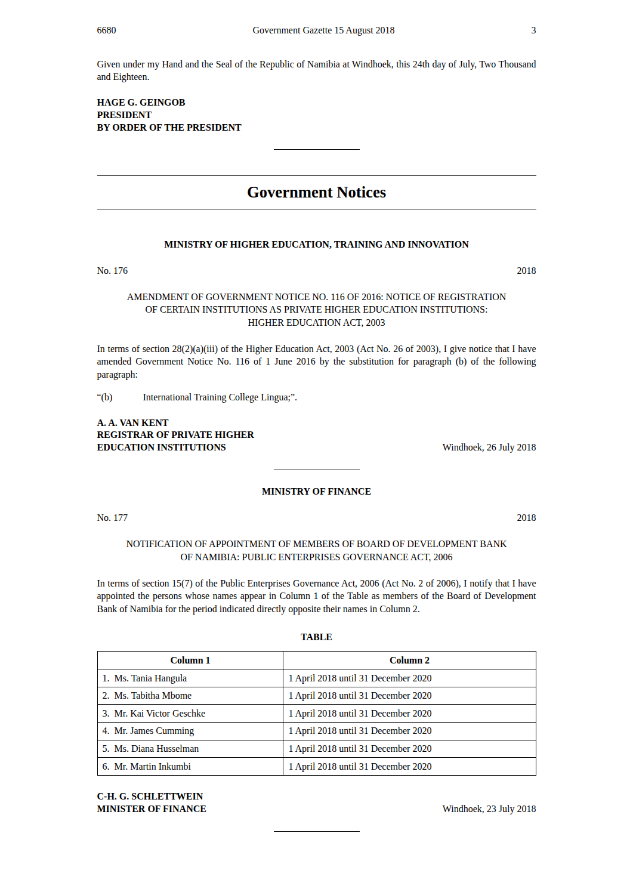6680 Government Gazette 15 August 2018 3
Given under my Hand and the Seal of the Republic of Namibia at Windhoek, this 24th day of July, Two Thousand and Eighteen.
HAGE G. GEINGOB
PRESIDENT
BY ORDER OF THE PRESIDENT
Government Notices
Ministry of Higher Education, Training and Innovation
No. 176 2018
Amendment of Government Notice No. 116 of 2016: Notice of Registration of Certain Institutions as Private Higher Education Institutions:
Higher Education Act, 2003
In terms of section 28(2)(a)(iii) of the Higher Education Act, 2003 (Act No. 26 of 2003), I give notice that I have amended Government Notice No. 116 of 1 June 2016 by the substitution for paragraph (b) of the following paragraph:
“(b) International Training College Lingua;”.
A. A. VAN KENT
REGISTRAR OF PRIVATE HIGHER
EDUCATION INSTITUTIONS
Windhoek, 26 July 2018
Ministry of Finance
No. 177 2018
Notification of Appointment of Members of Board of Development Bank of Namibia: Public Enterprises Governance Act, 2006
In terms of section 15(7) of the Public Enterprises Governance Act, 2006 (Act No. 2 of 2006), I notify that I have appointed the persons whose names appear in Column 1 of the Table as members of the Board of Development Bank of Namibia for the period indicated directly opposite their names in Column 2.
TABLE
| Column 1 | Column 2 |
| --- | --- |
| 1. Ms. Tania Hangula | 1 April 2018 until 31 December 2020 |
| 2. Ms. Tabitha Mbome | 1 April 2018 until 31 December 2020 |
| 3. Mr. Kai Victor Geschke | 1 April 2018 until 31 December 2020 |
| 4. Mr. James Cumming | 1 April 2018 until 31 December 2020 |
| 5. Ms. Diana Husselman | 1 April 2018 until 31 December 2020 |
| 6. Mr. Martin Inkumbi | 1 April 2018 until 31 December 2020 |
C-H. G. SCHLETTWEIN
MINISTER OF FINANCE
Windhoek, 23 July 2018